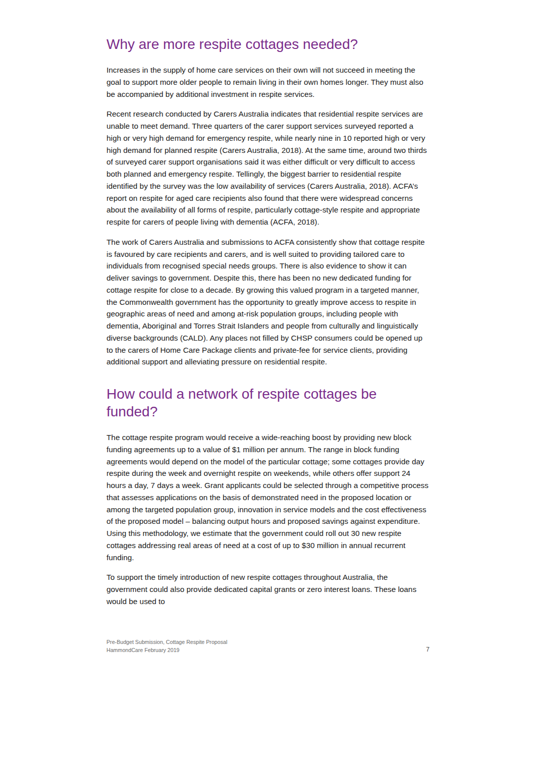Why are more respite cottages needed?
Increases in the supply of home care services on their own will not succeed in meeting the goal to support more older people to remain living in their own homes longer. They must also be accompanied by additional investment in respite services.
Recent research conducted by Carers Australia indicates that residential respite services are unable to meet demand. Three quarters of the carer support services surveyed reported a high or very high demand for emergency respite, while nearly nine in 10 reported high or very high demand for planned respite (Carers Australia, 2018). At the same time, around two thirds of surveyed carer support organisations said it was either difficult or very difficult to access both planned and emergency respite. Tellingly, the biggest barrier to residential respite identified by the survey was the low availability of services (Carers Australia, 2018). ACFA’s report on respite for aged care recipients also found that there were widespread concerns about the availability of all forms of respite, particularly cottage-style respite and appropriate respite for carers of people living with dementia (ACFA, 2018).
The work of Carers Australia and submissions to ACFA consistently show that cottage respite is favoured by care recipients and carers, and is well suited to providing tailored care to individuals from recognised special needs groups. There is also evidence to show it can deliver savings to government. Despite this, there has been no new dedicated funding for cottage respite for close to a decade. By growing this valued program in a targeted manner, the Commonwealth government has the opportunity to greatly improve access to respite in geographic areas of need and among at-risk population groups, including people with dementia, Aboriginal and Torres Strait Islanders and people from culturally and linguistically diverse backgrounds (CALD). Any places not filled by CHSP consumers could be opened up to the carers of Home Care Package clients and private-fee for service clients, providing additional support and alleviating pressure on residential respite.
How could a network of respite cottages be funded?
The cottage respite program would receive a wide-reaching boost by providing new block funding agreements up to a value of $1 million per annum. The range in block funding agreements would depend on the model of the particular cottage; some cottages provide day respite during the week and overnight respite on weekends, while others offer support 24 hours a day, 7 days a week. Grant applicants could be selected through a competitive process that assesses applications on the basis of demonstrated need in the proposed location or among the targeted population group, innovation in service models and the cost effectiveness of the proposed model – balancing output hours and proposed savings against expenditure. Using this methodology, we estimate that the government could roll out 30 new respite cottages addressing real areas of need at a cost of up to $30 million in annual recurrent funding.
To support the timely introduction of new respite cottages throughout Australia, the government could also provide dedicated capital grants or zero interest loans. These loans would be used to
Pre-Budget Submission, Cottage Respite Proposal HammondCare February 2019 7